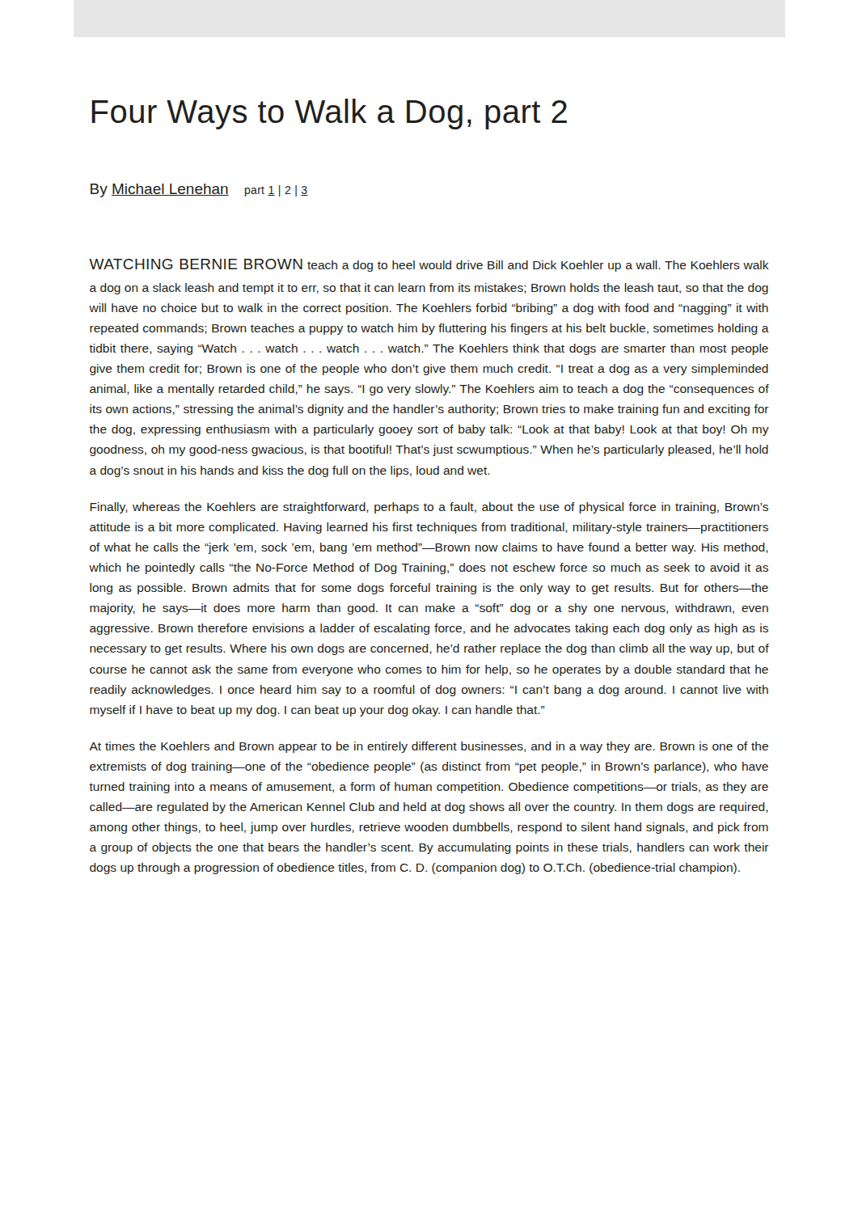Four Ways to Walk a Dog, part 2
By Michael Lenehan part 1 | 2 | 3
WATCHING BERNIE BROWN teach a dog to heel would drive Bill and Dick Koehler up a wall. The Koehlers walk a dog on a slack leash and tempt it to err, so that it can learn from its mistakes; Brown holds the leash taut, so that the dog will have no choice but to walk in the correct position. The Koehlers forbid “bribing” a dog with food and “nagging” it with repeated commands; Brown teaches a puppy to watch him by fluttering his fingers at his belt buckle, sometimes holding a tidbit there, saying “Watch . . . watch . . . watch . . . watch.” The Koehlers think that dogs are smarter than most people give them credit for; Brown is one of the people who don’t give them much credit. “I treat a dog as a very simpleminded animal, like a mentally retarded child,” he says. “I go very slowly.” The Koehlers aim to teach a dog the “consequences of its own actions,” stressing the animal’s dignity and the handler’s authority; Brown tries to make training fun and exciting for the dog, expressing enthusiasm with a particularly gooey sort of baby talk: “Look at that baby! Look at that boy! Oh my goodness, oh my good-ness gwacious, is that bootiful! That’s just scwumptious.” When he’s particularly pleased, he’ll hold a dog’s snout in his hands and kiss the dog full on the lips, loud and wet.
Finally, whereas the Koehlers are straightforward, perhaps to a fault, about the use of physical force in training, Brown’s attitude is a bit more complicated. Having learned his first techniques from traditional, military-style trainers—practitioners of what he calls the “jerk ’em, sock ’em, bang ’em method”—Brown now claims to have found a better way. His method, which he pointedly calls “the No-Force Method of Dog Training,” does not eschew force so much as seek to avoid it as long as possible. Brown admits that for some dogs forceful training is the only way to get results. But for others—the majority, he says—it does more harm than good. It can make a “soft” dog or a shy one nervous, withdrawn, even aggressive. Brown therefore envisions a ladder of escalating force, and he advocates taking each dog only as high as is necessary to get results. Where his own dogs are concerned, he’d rather replace the dog than climb all the way up, but of course he cannot ask the same from everyone who comes to him for help, so he operates by a double standard that he readily acknowledges. I once heard him say to a roomful of dog owners: “I can’t bang a dog around. I cannot live with myself if I have to beat up my dog. I can beat up your dog okay. I can handle that.”
At times the Koehlers and Brown appear to be in entirely different businesses, and in a way they are. Brown is one of the extremists of dog training—one of the “obedience people” (as distinct from “pet people,” in Brown’s parlance), who have turned training into a means of amusement, a form of human competition. Obedience competitions—or trials, as they are called—are regulated by the American Kennel Club and held at dog shows all over the country. In them dogs are required, among other things, to heel, jump over hurdles, retrieve wooden dumbbells, respond to silent hand signals, and pick from a group of objects the one that bears the handler’s scent. By accumulating points in these trials, handlers can work their dogs up through a progression of obedience titles, from C. D. (companion dog) to O.T.Ch. (obedience-trial champion).